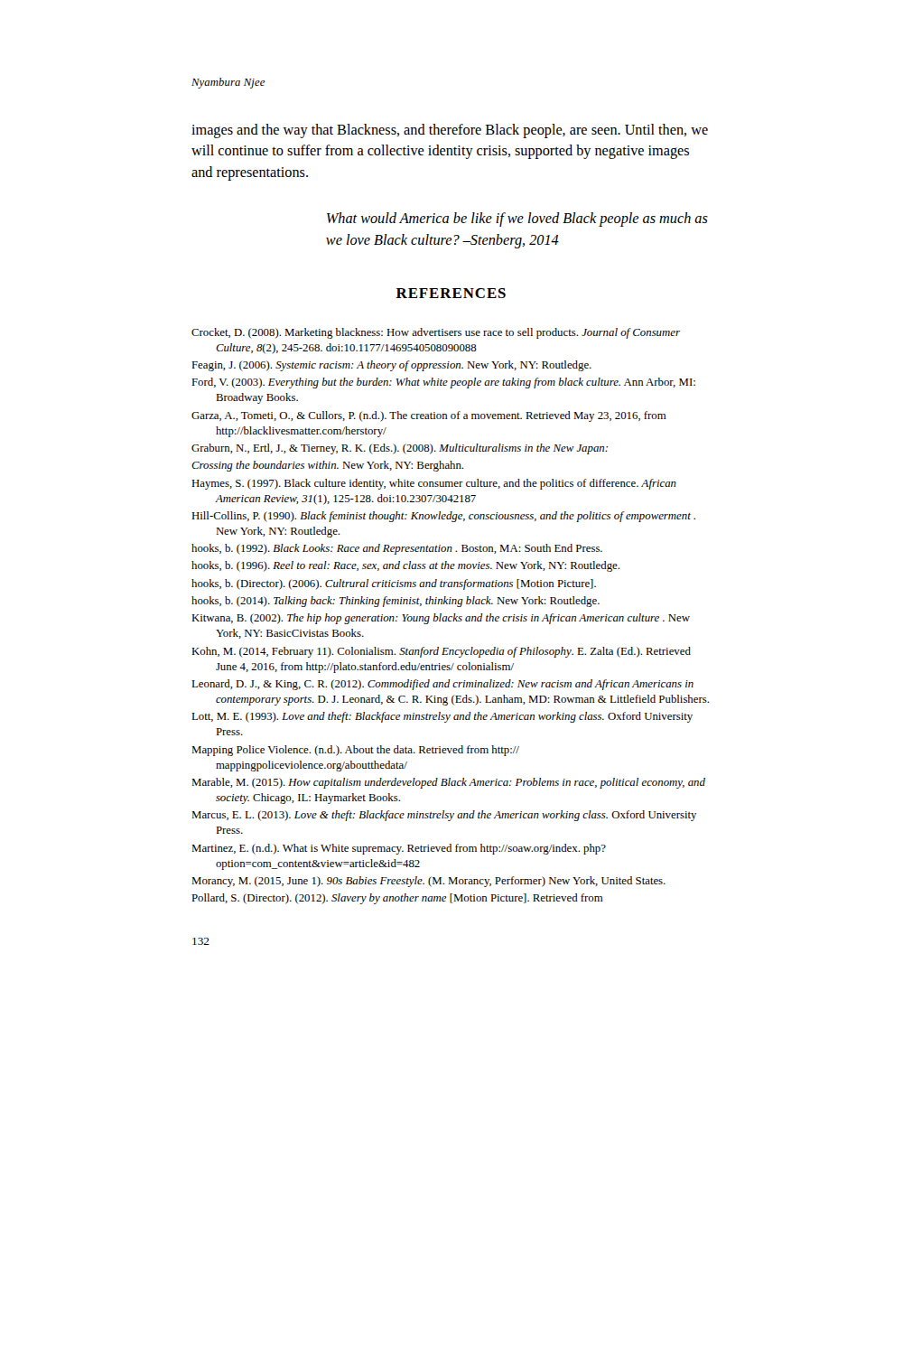Nyambura Njee
images and the way that Blackness, and therefore Black people, are seen. Until then, we will continue to suffer from a collective identity crisis, supported by negative images and representations.
What would America be like if we loved Black people as much as we love Black culture? –Stenberg, 2014
REFERENCES
Crocket, D. (2008). Marketing blackness: How advertisers use race to sell products. Journal of Consumer Culture, 8(2), 245-268. doi:10.1177/1469540508090088
Feagin, J. (2006). Systemic racism: A theory of oppression. New York, NY: Routledge.
Ford, V. (2003). Everything but the burden: What white people are taking from black culture. Ann Arbor, MI: Broadway Books.
Garza, A., Tometi, O., & Cullors, P. (n.d.). The creation of a movement. Retrieved May 23, 2016, from http://blacklivesmatter.com/herstory/
Graburn, N., Ertl, J., & Tierney, R. K. (Eds.). (2008). Multiculturalisms in the New Japan:
Crossing the boundaries within. New York, NY: Berghahn.
Haymes, S. (1997). Black culture identity, white consumer culture, and the politics of difference. African American Review, 31(1), 125-128. doi:10.2307/3042187
Hill-Collins, P. (1990). Black feminist thought: Knowledge, consciousness, and the politics of empowerment . New York, NY: Routledge.
hooks, b. (1992). Black Looks: Race and Representation . Boston, MA: South End Press.
hooks, b. (1996). Reel to real: Race, sex, and class at the movies. New York, NY: Routledge.
hooks, b. (Director). (2006). Cultrural criticisms and transformations [Motion Picture].
hooks, b. (2014). Talking back: Thinking feminist, thinking black. New York: Routledge.
Kitwana, B. (2002). The hip hop generation: Young blacks and the crisis in African American culture . New York, NY: BasicCivistas Books.
Kohn, M. (2014, February 11). Colonialism. Stanford Encyclopedia of Philosophy. E. Zalta (Ed.). Retrieved June 4, 2016, from http://plato.stanford.edu/entries/ colonialism/
Leonard, D. J., & King, C. R. (2012). Commodified and criminalized: New racism and African Americans in contemporary sports. D. J. Leonard, & C. R. King (Eds.). Lanham, MD: Rowman & Littlefield Publishers.
Lott, M. E. (1993). Love and theft: Blackface minstrelsy and the American working class. Oxford University Press.
Mapping Police Violence. (n.d.). About the data. Retrieved from http:// mappingpoliceviolence.org/aboutthedata/
Marable, M. (2015). How capitalism underdeveloped Black America: Problems in race, political economy, and society. Chicago, IL: Haymarket Books.
Marcus, E. L. (2013). Love & theft: Blackface minstrelsy and the American working class. Oxford University Press.
Martinez, E. (n.d.). What is White supremacy. Retrieved from http://soaw.org/index. php?option=com_content&view=article&id=482
Morancy, M. (2015, June 1). 90s Babies Freestyle. (M. Morancy, Performer) New York, United States.
Pollard, S. (Director). (2012). Slavery by another name [Motion Picture]. Retrieved from
132